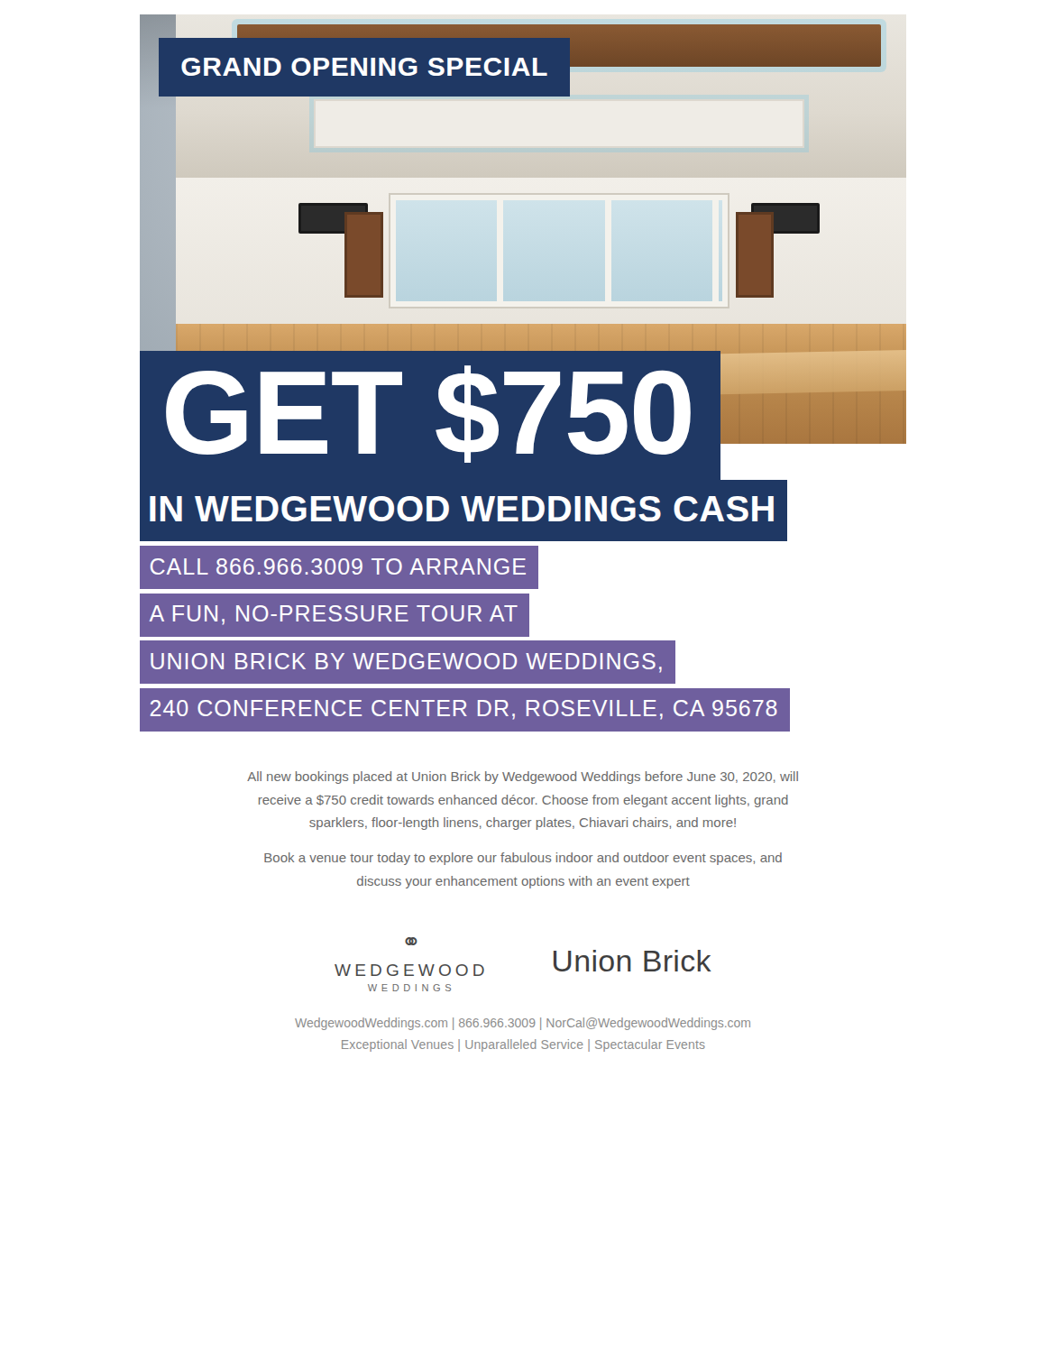Grand Opening Special
GET $750
IN WEDGEWOOD WEDDINGS CASH
Call 866.966.3009 to arrange
a fun, no-pressure tour at
Union Brick by Wedgewood Weddings,
240 Conference Center Dr, Roseville, CA 95678
All new bookings placed at Union Brick by Wedgewood Weddings before June 30, 2020, will receive a $750 credit towards enhanced décor. Choose from elegant accent lights, grand sparklers, floor-length linens, charger plates, Chiavari chairs, and more!
Book a venue tour today to explore our fabulous indoor and outdoor event spaces, and discuss your enhancement options with an event expert
⚭ WEDGEWOOD WEDDINGS
Union Brick
WedgewoodWeddings.com | 866.966.3009 | NorCal@WedgewoodWeddings.com
Exceptional Venues | Unparalleled Service | Spectacular Events